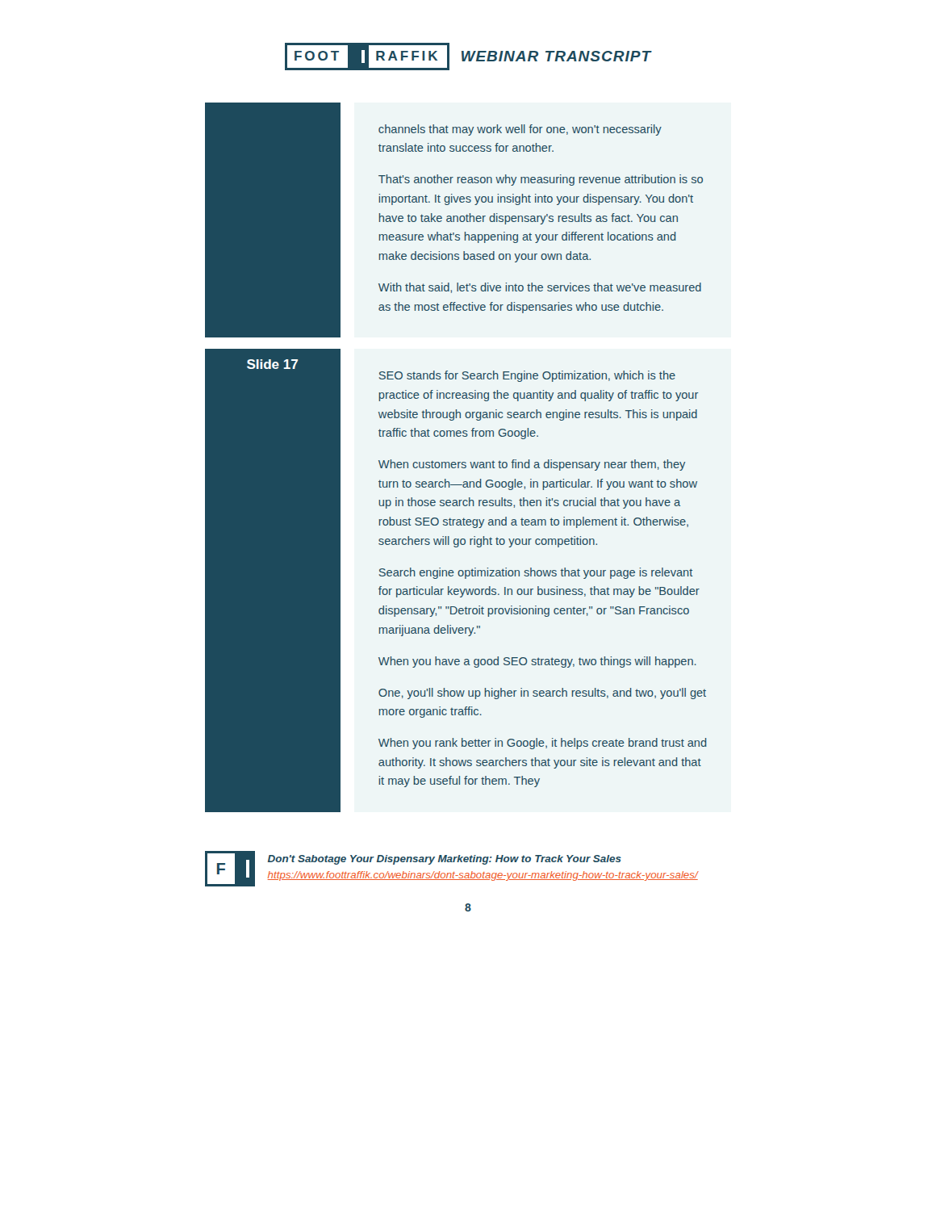FOOT RAFFIK
WEBINAR TRANSCRIPT
| | | channels that may work well for one, won't necessarily translate into success for another. That's another reason why measuring revenue attribution is so important. It gives you insight into your dispensary. You don't have to take another dispensary's results as fact. You can measure what's happening at your different locations and make decisions based on your own data. With that said, let's dive into the services that we've measured as the most effective for dispensaries who use dutchie. |
| Slide 17 | | SEO stands for Search Engine Optimization, which is the practice of increasing the quantity and quality of traffic to your website through organic search engine results. This is unpaid traffic that comes from Google. When customers want to find a dispensary near them, they turn to search—and Google, in particular. If you want to show up in those search results, then it's crucial that you have a robust SEO strategy and a team to implement it. Otherwise, searchers will go right to your competition. Search engine optimization shows that your page is relevant for particular keywords. In our business, that may be "Boulder dispensary," "Detroit provisioning center," or "San Francisco marijuana delivery." When you have a good SEO strategy, two things will happen. One, you'll show up higher in search results, and two, you'll get more organic traffic. When you rank better in Google, it helps create brand trust and authority. It shows searchers that your site is relevant and that it may be useful for them. They |
F
Don't Sabotage Your Dispensary Marketing: How to Track Your Sales
https://www.foottraffik.co/webinars/dont-sabotage-your-marketing-how-to-track-your-sales/
8